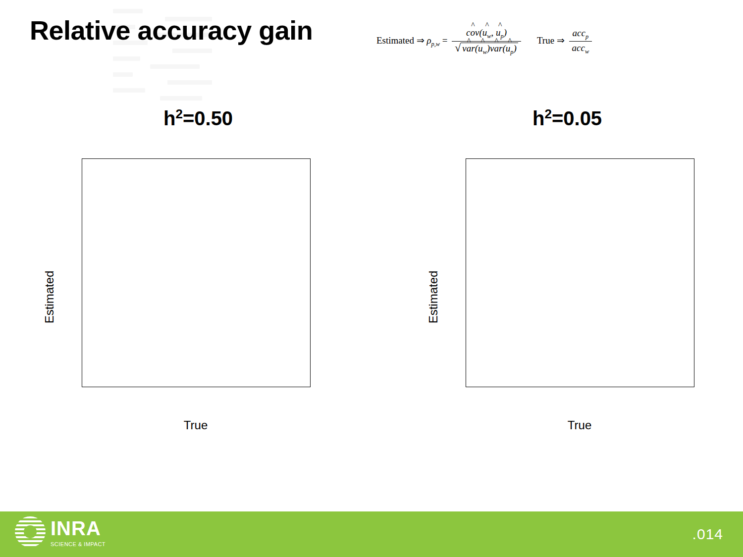Relative accuracy gain
Estimated ⇒ ρp,w = cov(uw, up) var(uw)var(up) True ⇒ accp accw
h2=0.50
h2=0.05
Estimated
0.2
0.3
0.4
0.5
0.6
0.2
0.3
0.4
0.5
0.6
True
Estimated
0.2
0.3
0.4
0.5
0.6
0.2
0.3
0.4
0.5
0.6
True
INRA
SCIENCE & IMPACT
.014